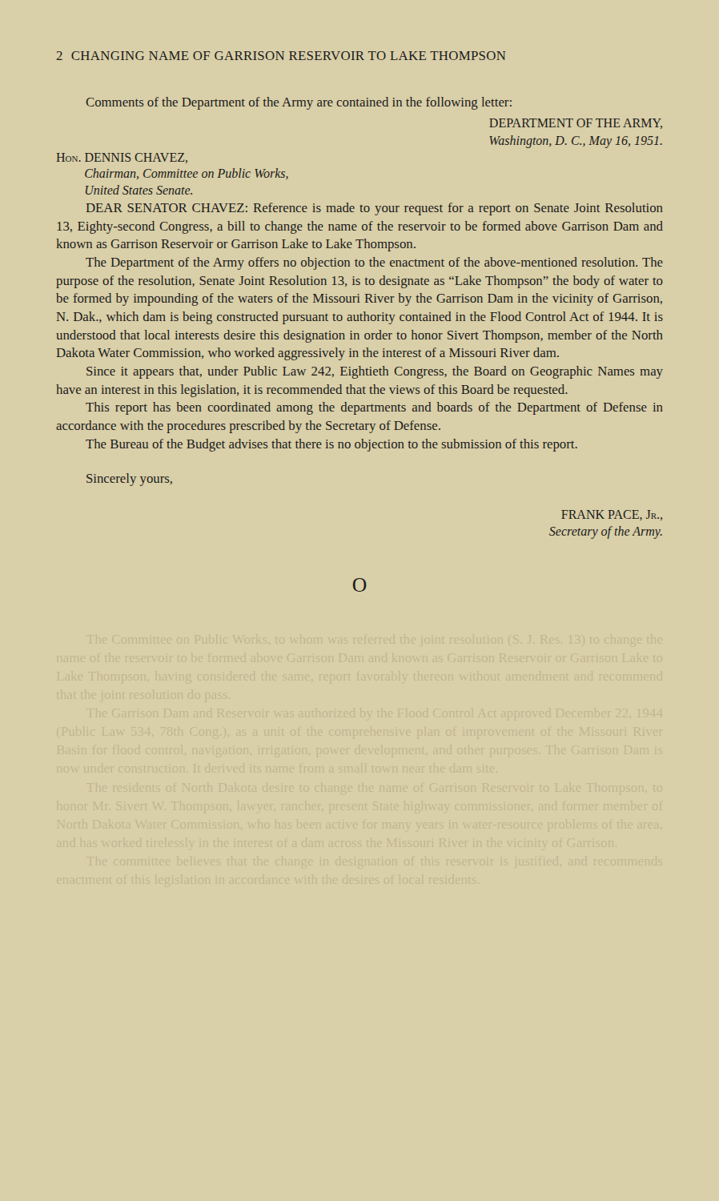2 CHANGING NAME OF GARRISON RESERVOIR TO LAKE THOMPSON
Comments of the Department of the Army are contained in the following letter:
DEPARTMENT OF THE ARMY,
Washington, D. C., May 16, 1951.
Hon. DENNIS CHAVEZ,
Chairman, Committee on Public Works,
United States Senate.
DEAR SENATOR CHAVEZ: Reference is made to your request for a report on Senate Joint Resolution 13, Eighty-second Congress, a bill to change the name of the reservoir to be formed above Garrison Dam and known as Garrison Reservoir or Garrison Lake to Lake Thompson.
The Department of the Army offers no objection to the enactment of the above-mentioned resolution. The purpose of the resolution, Senate Joint Resolution 13, is to designate as “Lake Thompson” the body of water to be formed by impounding of the waters of the Missouri River by the Garrison Dam in the vicinity of Garrison, N. Dak., which dam is being constructed pursuant to authority contained in the Flood Control Act of 1944. It is understood that local interests desire this designation in order to honor Sivert Thompson, member of the North Dakota Water Commission, who worked aggressively in the interest of a Missouri River dam.
Since it appears that, under Public Law 242, Eightieth Congress, the Board on Geographic Names may have an interest in this legislation, it is recommended that the views of this Board be requested.
This report has been coordinated among the departments and boards of the Department of Defense in accordance with the procedures prescribed by the Secretary of Defense.
The Bureau of the Budget advises that there is no objection to the submission of this report.
Sincerely yours,
FRANK PACE, Jr.,
Secretary of the Army.
O
The Committee on Public Works, to whom was referred the joint resolution (S. J. Res. 13) to change the name of the reservoir to be formed above Garrison Dam and known as Garrison Reservoir or Garrison Lake to Lake Thompson, having considered the same, report favorably thereon without amendment and recommend that the joint resolution do pass.
The Garrison Dam and Reservoir was authorized by the Flood Control Act approved December 22, 1944 (Public Law 534, 78th Cong.), as a unit of the comprehensive plan of improvement of the Missouri River Basin for flood control, navigation, irrigation, power development, and other purposes. The Garrison Dam is now under construction. It derived its name from a small town near the dam site.
The residents of North Dakota desire to change the name of Garrison Reservoir to Lake Thompson, to honor Mr. Sivert W. Thompson, lawyer, rancher, present State highway commissioner, and former member of North Dakota Water Commission, who has been active for many years in water-resource problems of the area, and has worked tirelessly in the interest of a dam across the Missouri River in the vicinity of Garrison.
The committee believes that the change in designation of this reservoir is justified, and recommends enactment of this legislation in accordance with the desires of local residents.